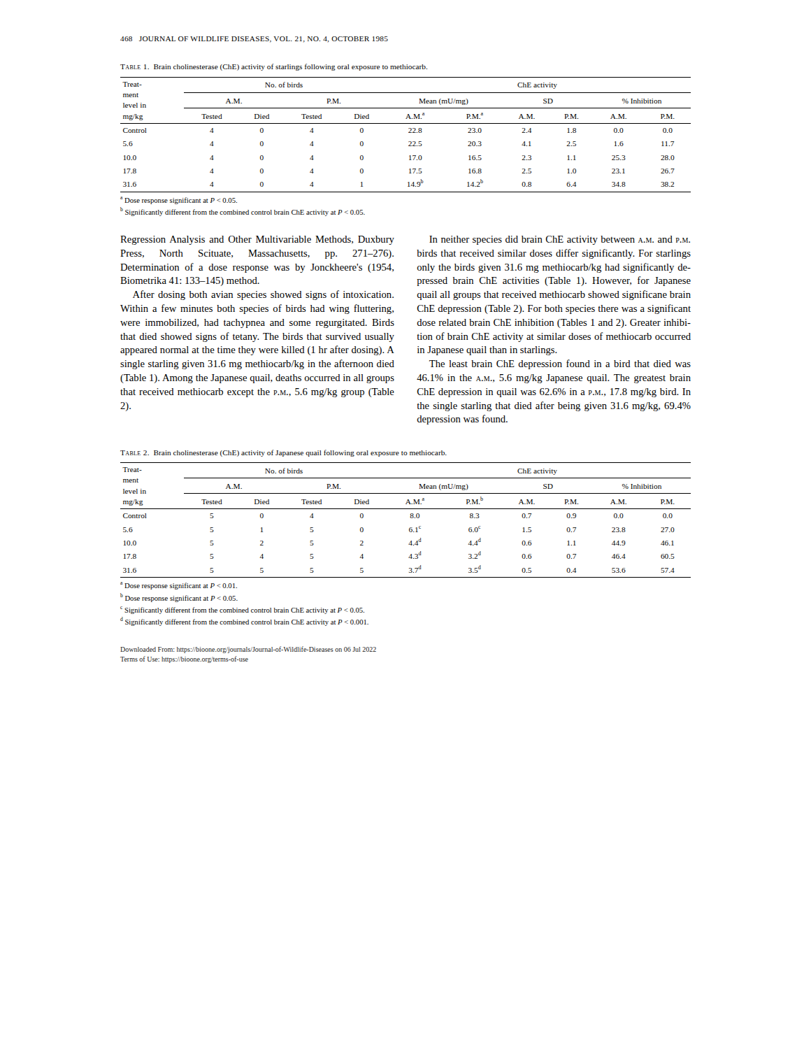468 JOURNAL OF WILDLIFE DISEASES, VOL. 21, NO. 4, OCTOBER 1985
Table 1. Brain cholinesterase (ChE) activity of starlings following oral exposure to methiocarb.
| Treat- ment level in mg/kg | No. of birds | ChE activity |
| --- | --- | --- |
| A.M. | P.M. | Mean (mU/mg) | SD | % Inhibition |
| Tested | Died | Tested | Died | A.M. a | P.M. a | A.M. | P.M. | A.M. | P.M. |
| Control | 4 | 0 | 4 | 0 | 22.8 | 23.0 | 2.4 | 1.8 | 0.0 | 0.0 |
| 5.6 | 4 | 0 | 4 | 0 | 22.5 | 20.3 | 4.1 | 2.5 | 1.6 | 11.7 |
| 10.0 | 4 | 0 | 4 | 0 | 17.0 | 16.5 | 2.3 | 1.1 | 25.3 | 28.0 |
| 17.8 | 4 | 0 | 4 | 0 | 17.5 | 16.8 | 2.5 | 1.0 | 23.1 | 26.7 |
| 31.6 | 4 | 0 | 4 | 1 | 14.9 b | 14.2 b | 0.8 | 6.4 | 34.8 | 38.2 |
a Dose response significant at P < 0.05.
b Significantly different from the combined control brain ChE activity at P < 0.05.
Regression Analysis and Other Multivariable Methods, Duxbury Press, North Scituate, Massachusetts, pp. 271–276). Determination of a dose response was by Jonckheere's (1954, Biometrika 41: 133–145) method.
After dosing both avian species showed signs of intoxication. Within a few minutes both species of birds had wing fluttering, were immobilized, had tachypnea and some regurgitated. Birds that died showed signs of tetany. The birds that survived usually appeared normal at the time they were killed (1 hr after dosing). A single starling given 31.6 mg methiocarb/kg in the afternoon died (Table 1). Among the Japanese quail, deaths occurred in all groups that received methiocarb except the p.m., 5.6 mg/kg group (Table 2).
In neither species did brain ChE activity between a.m. and p.m. birds that received similar doses differ significantly. For starlings only the birds given 31.6 mg methiocarb/kg had significantly depressed brain ChE activities (Table 1). However, for Japanese quail all groups that received methiocarb showed significane brain ChE depression (Table 2). For both species there was a significant dose related brain ChE inhibition (Tables 1 and 2). Greater inhibition of brain ChE activity at similar doses of methiocarb occurred in Japanese quail than in starlings.
The least brain ChE depression found in a bird that died was 46.1% in the a.m., 5.6 mg/kg Japanese quail. The greatest brain ChE depression in quail was 62.6% in a p.m., 17.8 mg/kg bird. In the single starling that died after being given 31.6 mg/kg, 69.4% depression was found.
Table 2. Brain cholinesterase (ChE) activity of Japanese quail following oral exposure to methiocarb.
| Treat- ment level in mg/kg | No. of birds | ChE activity |
| --- | --- | --- |
| A.M. | P.M. | Mean (mU/mg) | SD | % Inhibition |
| Tested | Died | Tested | Died | A.M. a | P.M. b | A.M. | P.M. | A.M. | P.M. |
| Control | 5 | 0 | 4 | 0 | 8.0 | 8.3 | 0.7 | 0.9 | 0.0 | 0.0 |
| 5.6 | 5 | 1 | 5 | 0 | 6.1 c | 6.0 c | 1.5 | 0.7 | 23.8 | 27.0 |
| 10.0 | 5 | 2 | 5 | 2 | 4.4 d | 4.4 d | 0.6 | 1.1 | 44.9 | 46.1 |
| 17.8 | 5 | 4 | 5 | 4 | 4.3 d | 3.2 d | 0.6 | 0.7 | 46.4 | 60.5 |
| 31.6 | 5 | 5 | 5 | 5 | 3.7 d | 3.5 d | 0.5 | 0.4 | 53.6 | 57.4 |
a Dose response significant at P < 0.01.
b Dose response significant at P < 0.05.
c Significantly different from the combined control brain ChE activity at P < 0.05.
d Significantly different from the combined control brain ChE activity at P < 0.001.
Downloaded From: https://bioone.org/journals/Journal-of-Wildlife-Diseases on 06 Jul 2022
Terms of Use: https://bioone.org/terms-of-use